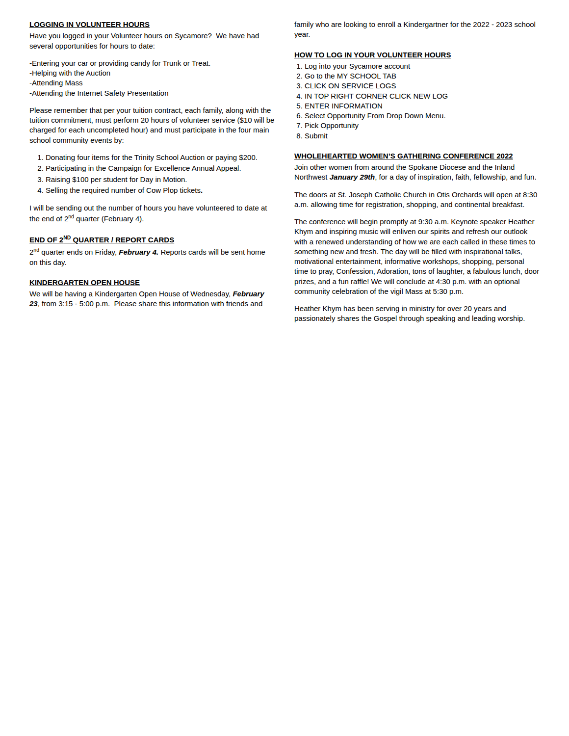Logging in Volunteer Hours
Have you logged in your Volunteer hours on Sycamore? We have had several opportunities for hours to date:
-Entering your car or providing candy for Trunk or Treat.
-Helping with the Auction
-Attending Mass
-Attending the Internet Safety Presentation
Please remember that per your tuition contract, each family, along with the tuition commitment, must perform 20 hours of volunteer service ($10 will be charged for each uncompleted hour) and must participate in the four main school community events by:
Donating four items for the Trinity School Auction or paying $200.
Participating in the Campaign for Excellence Annual Appeal.
Raising $100 per student for Day in Motion.
Selling the required number of Cow Plop tickets.
I will be sending out the number of hours you have volunteered to date at the end of 2nd quarter (February 4).
End of 2nd Quarter / Report Cards
2nd quarter ends on Friday, February 4. Reports cards will be sent home on this day.
Kindergarten Open House
We will be having a Kindergarten Open House of Wednesday, February 23, from 3:15 - 5:00 p.m. Please share this information with friends and family who are looking to enroll a Kindergartner for the 2022 - 2023 school year.
How to Log in Your Volunteer Hours
Log into your Sycamore account
Go to the MY SCHOOL TAB
CLICK ON SERVICE LOGS
IN TOP RIGHT CORNER CLICK NEW LOG
ENTER INFORMATION
Select Opportunity From Drop Down Menu.
Pick Opportunity
Submit
Wholehearted Women’s Gathering Conference 2022
Join other women from around the Spokane Diocese and the Inland Northwest January 29th, for a day of inspiration, faith, fellowship, and fun.
The doors at St. Joseph Catholic Church in Otis Orchards will open at 8:30 a.m. allowing time for registration, shopping, and continental breakfast.
The conference will begin promptly at 9:30 a.m. Keynote speaker Heather Khym and inspiring music will enliven our spirits and refresh our outlook with a renewed understanding of how we are each called in these times to something new and fresh. The day will be filled with inspirational talks, motivational entertainment, informative workshops, shopping, personal time to pray, Confession, Adoration, tons of laughter, a fabulous lunch, door prizes, and a fun raffle! We will conclude at 4:30 p.m. with an optional community celebration of the vigil Mass at 5:30 p.m.
Heather Khym has been serving in ministry for over 20 years and passionately shares the Gospel through speaking and leading worship.